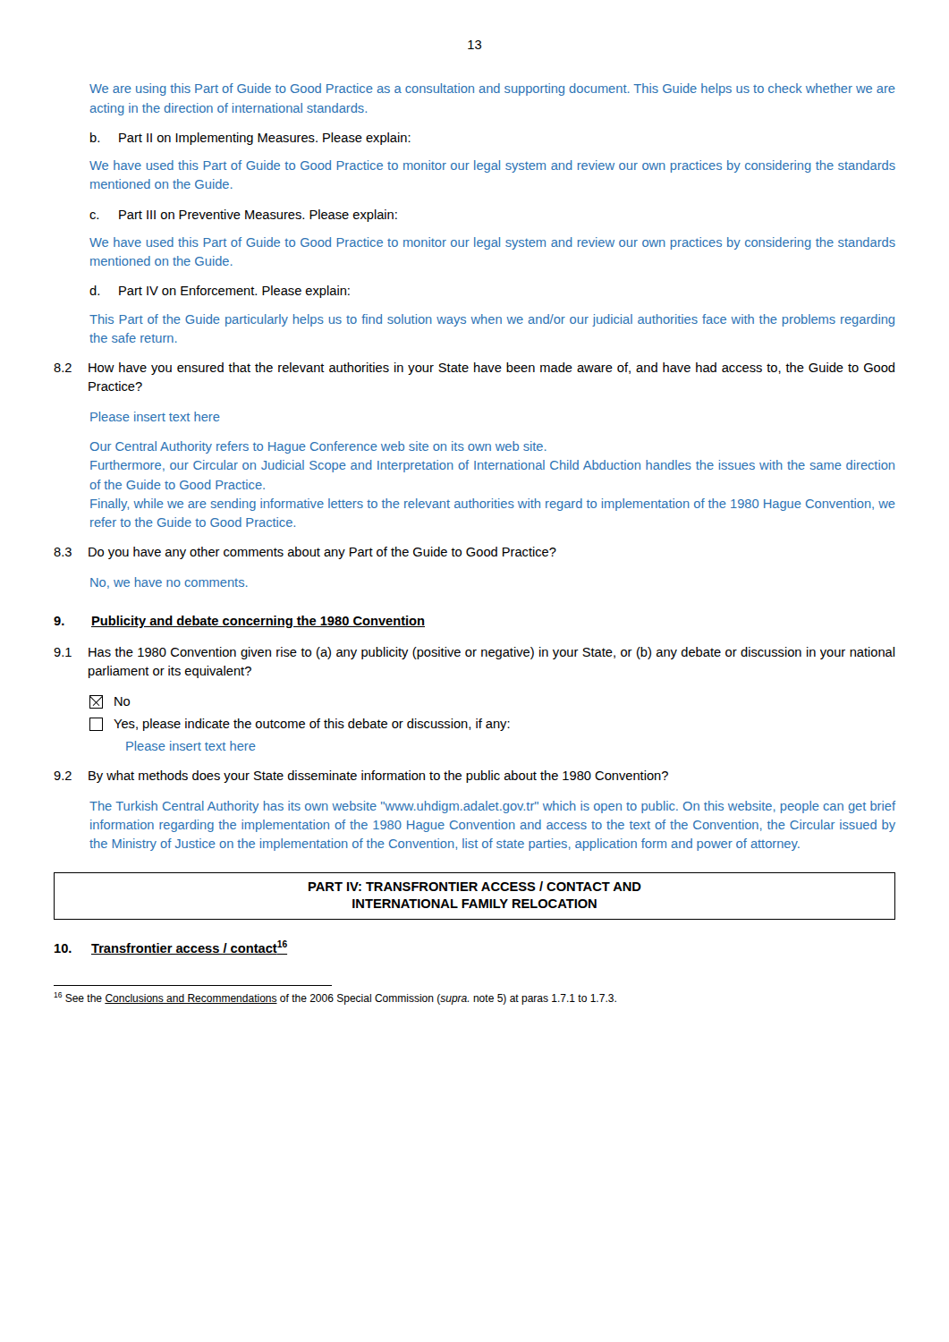13
We are using this Part of Guide to Good Practice as a consultation and supporting document. This Guide helps us to check whether we are acting in the direction of international standards.
b.
Part II on Implementing Measures. Please explain:
We have used this Part of Guide to Good Practice to monitor our legal system and review our own practices by considering the standards mentioned on the Guide.
c.
Part III on Preventive Measures. Please explain:
We have used this Part of Guide to Good Practice to monitor our legal system and review our own practices by considering the standards mentioned on the Guide.
d.
Part IV on Enforcement. Please explain:
This Part of the Guide particularly helps us to find solution ways when we and/or our judicial authorities face with the problems regarding the safe return.
8.2
How have you ensured that the relevant authorities in your State have been made aware of, and have had access to, the Guide to Good Practice?
Please insert text here
Our Central Authority refers to Hague Conference web site on its own web site.
Furthermore, our Circular on Judicial Scope and Interpretation of International Child Abduction handles the issues with the same direction of the Guide to Good Practice.
Finally, while we are sending informative letters to the relevant authorities with regard to implementation of the 1980 Hague Convention, we refer to the Guide to Good Practice.
8.3
Do you have any other comments about any Part of the Guide to Good Practice?
No, we have no comments.
9.
Publicity and debate concerning the 1980 Convention
9.1
Has the 1980 Convention given rise to (a) any publicity (positive or negative) in your State, or (b) any debate or discussion in your national parliament or its equivalent?
No
Yes, please indicate the outcome of this debate or discussion, if any:
Please insert text here
9.2
By what methods does your State disseminate information to the public about the 1980 Convention?
The Turkish Central Authority has its own website "www.uhdigm.adalet.gov.tr" which is open to public. On this website, people can get brief information regarding the implementation of the 1980 Hague Convention and access to the text of the Convention, the Circular issued by the Ministry of Justice on the implementation of the Convention, list of state parties, application form and power of attorney.
PART IV: TRANSFRONTIER ACCESS / CONTACT AND
INTERNATIONAL FAMILY RELOCATION
10.
Transfrontier access / contact16
16 See the Conclusions and Recommendations of the 2006 Special Commission (supra. note 5) at paras 1.7.1 to 1.7.3.